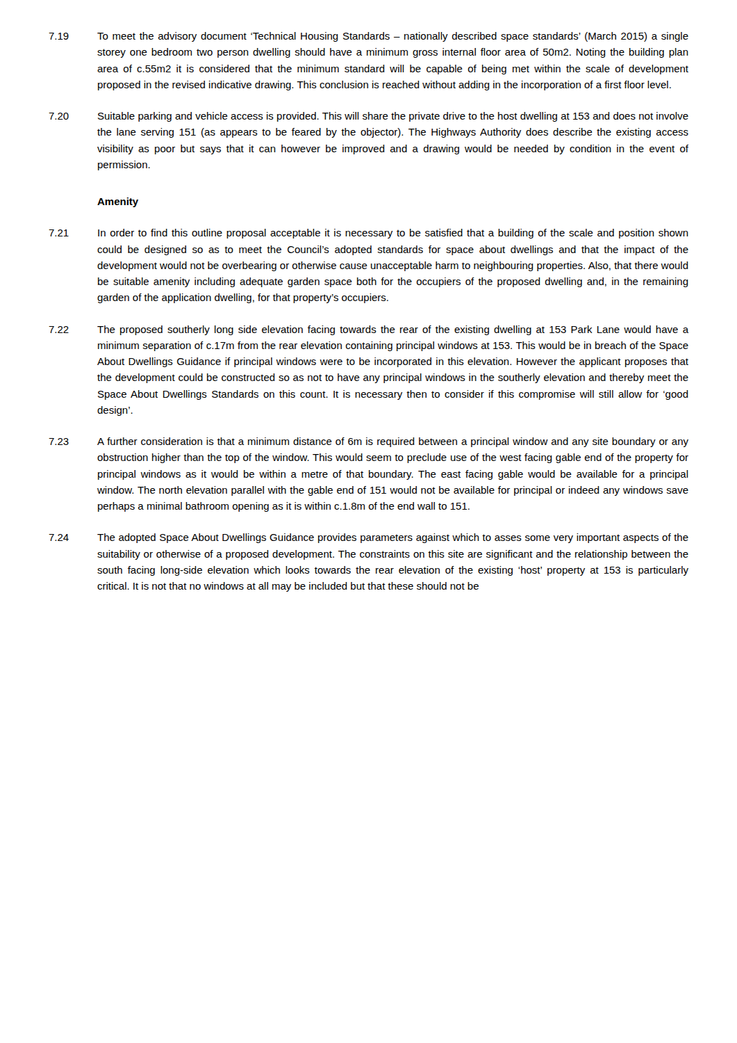7.19
To meet the advisory document ‘Technical Housing Standards – nationally described space standards’ (March 2015) a single storey one bedroom two person dwelling should have a minimum gross internal floor area of 50m2. Noting the building plan area of c.55m2 it is considered that the minimum standard will be capable of being met within the scale of development proposed in the revised indicative drawing. This conclusion is reached without adding in the incorporation of a first floor level.
7.20
Suitable parking and vehicle access is provided. This will share the private drive to the host dwelling at 153 and does not involve the lane serving 151 (as appears to be feared by the objector). The Highways Authority does describe the existing access visibility as poor but says that it can however be improved and a drawing would be needed by condition in the event of permission.
Amenity
7.21
In order to find this outline proposal acceptable it is necessary to be satisfied that a building of the scale and position shown could be designed so as to meet the Council’s adopted standards for space about dwellings and that the impact of the development would not be overbearing or otherwise cause unacceptable harm to neighbouring properties. Also, that there would be suitable amenity including adequate garden space both for the occupiers of the proposed dwelling and, in the remaining garden of the application dwelling, for that property’s occupiers.
7.22
The proposed southerly long side elevation facing towards the rear of the existing dwelling at 153 Park Lane would have a minimum separation of c.17m from the rear elevation containing principal windows at 153. This would be in breach of the Space About Dwellings Guidance if principal windows were to be incorporated in this elevation. However the applicant proposes that the development could be constructed so as not to have any principal windows in the southerly elevation and thereby meet the Space About Dwellings Standards on this count. It is necessary then to consider if this compromise will still allow for ‘good design’.
7.23
A further consideration is that a minimum distance of 6m is required between a principal window and any site boundary or any obstruction higher than the top of the window. This would seem to preclude use of the west facing gable end of the property for principal windows as it would be within a metre of that boundary. The east facing gable would be available for a principal window. The north elevation parallel with the gable end of 151 would not be available for principal or indeed any windows save perhaps a minimal bathroom opening as it is within c.1.8m of the end wall to 151.
7.24
The adopted Space About Dwellings Guidance provides parameters against which to asses some very important aspects of the suitability or otherwise of a proposed development. The constraints on this site are significant and the relationship between the south facing long-side elevation which looks towards the rear elevation of the existing ‘host’ property at 153 is particularly critical. It is not that no windows at all may be included but that these should not be